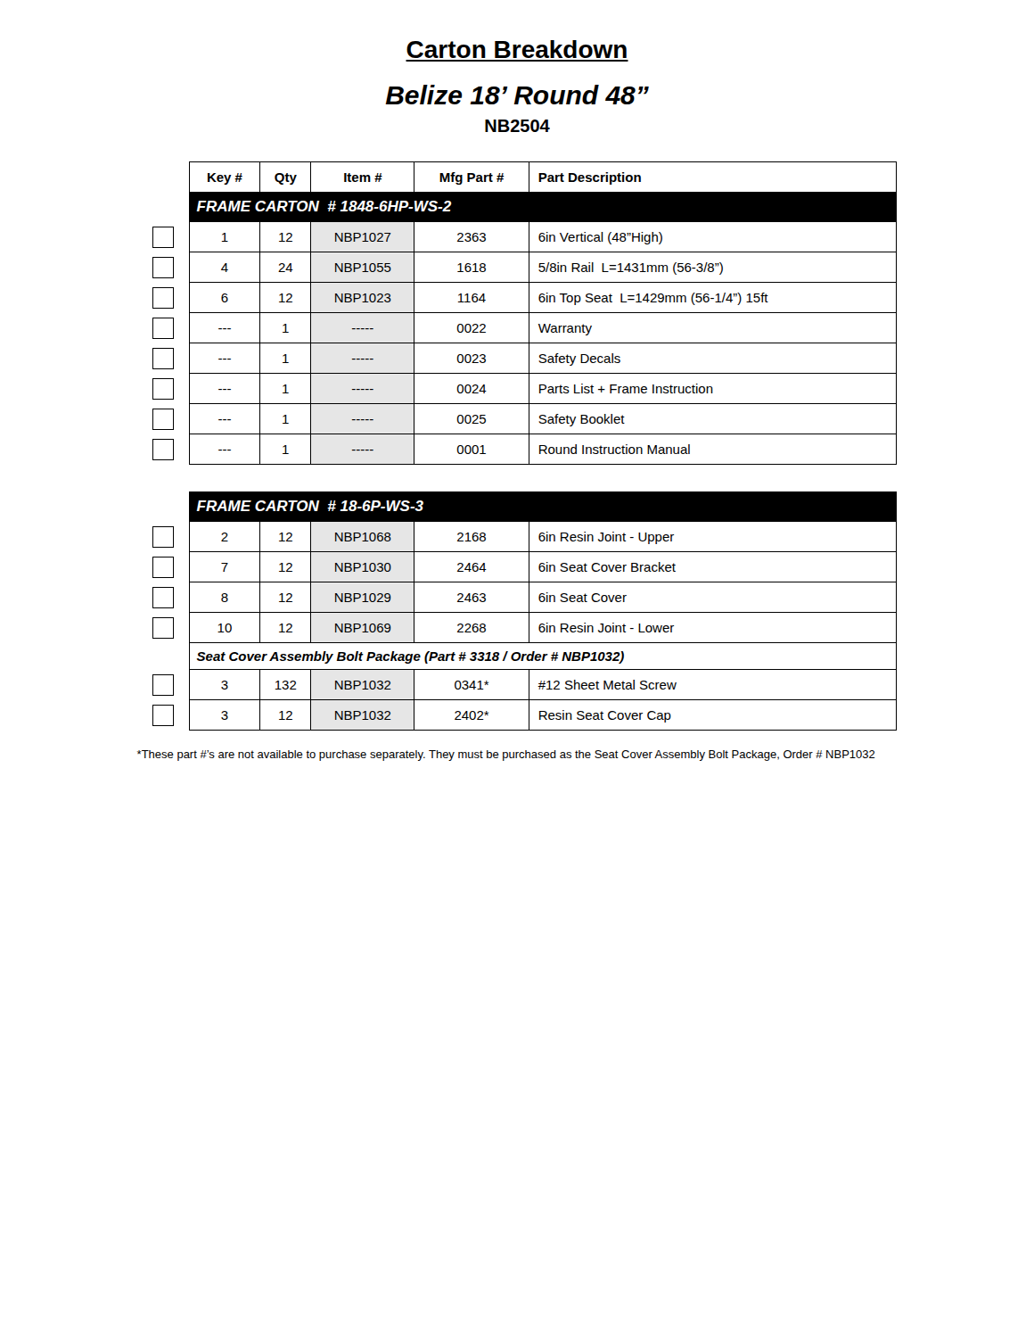Carton Breakdown
Belize 18’ Round 48”
NB2504
| | Key # | Qty | Item # | Mfg Part # | Part Description |
| --- | --- | --- | --- | --- | --- |
| | FRAME CARTON # 1848-6HP-WS-2 |
| | 1 | 12 | NBP1027 | 2363 | 6in Vertical (48”High) |
| | 4 | 24 | NBP1055 | 1618 | 5/8in Rail L=1431mm (56-3/8”) |
| | 6 | 12 | NBP1023 | 1164 | 6in Top Seat L=1429mm (56-1/4”) 15ft |
| | --- | 1 | ----- | 0022 | Warranty |
| | --- | 1 | ----- | 0023 | Safety Decals |
| | --- | 1 | ----- | 0024 | Parts List + Frame Instruction |
| | --- | 1 | ----- | 0025 | Safety Booklet |
| | --- | 1 | ----- | 0001 | Round Instruction Manual |
| | FRAME CARTON # 18-6P-WS-3 |
| | 2 | 12 | NBP1068 | 2168 | 6in Resin Joint - Upper |
| | 7 | 12 | NBP1030 | 2464 | 6in Seat Cover Bracket |
| | 8 | 12 | NBP1029 | 2463 | 6in Seat Cover |
| | 10 | 12 | NBP1069 | 2268 | 6in Resin Joint - Lower |
| | Seat Cover Assembly Bolt Package (Part # 3318 / Order # NBP1032) |
| | 3 | 132 | NBP1032 | 0341* | #12 Sheet Metal Screw |
| | 3 | 12 | NBP1032 | 2402* | Resin Seat Cover Cap |
*These part #’s are not available to purchase separately. They must be purchased as the Seat Cover Assembly Bolt Package, Order # NBP1032